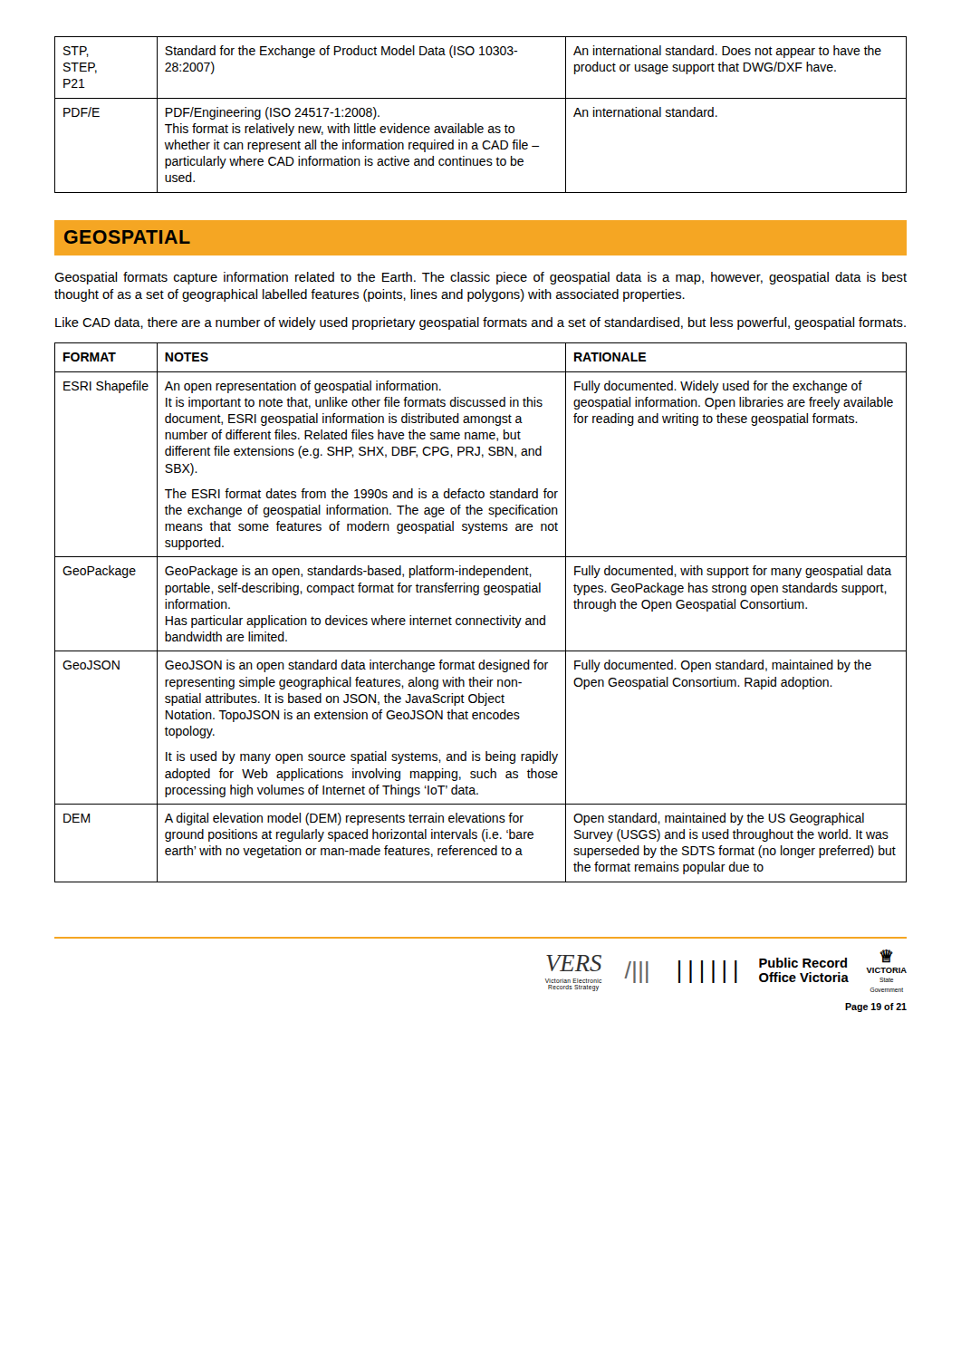| STP, STEP, P21 | Standard for the Exchange of Product Model Data (ISO 10303-28:2007) | An international standard. Does not appear to have the product or usage support that DWG/DXF have. |
| PDF/E | PDF/Engineering (ISO 24517-1:2008). This format is relatively new, with little evidence available as to whether it can represent all the information required in a CAD file – particularly where CAD information is active and continues to be used. | An international standard. |
GEOSPATIAL
Geospatial formats capture information related to the Earth. The classic piece of geospatial data is a map, however, geospatial data is best thought of as a set of geographical labelled features (points, lines and polygons) with associated properties.
Like CAD data, there are a number of widely used proprietary geospatial formats and a set of standardised, but less powerful, geospatial formats.
| FORMAT | NOTES | RATIONALE |
| --- | --- | --- |
| ESRI Shapefile | An open representation of geospatial information. It is important to note that, unlike other file formats discussed in this document, ESRI geospatial information is distributed amongst a number of different files. Related files have the same name, but different file extensions (e.g. SHP, SHX, DBF, CPG, PRJ, SBN, and SBX). The ESRI format dates from the 1990s and is a defacto standard for the exchange of geospatial information. The age of the specification means that some features of modern geospatial systems are not supported. | Fully documented. Widely used for the exchange of geospatial information. Open libraries are freely available for reading and writing to these geospatial formats. |
| GeoPackage | GeoPackage is an open, standards-based, platform-independent, portable, self-describing, compact format for transferring geospatial information. Has particular application to devices where internet connectivity and bandwidth are limited. | Fully documented, with support for many geospatial data types. GeoPackage has strong open standards support, through the Open Geospatial Consortium. |
| GeoJSON | GeoJSON is an open standard data interchange format designed for representing simple geographical features, along with their non-spatial attributes. It is based on JSON, the JavaScript Object Notation. TopoJSON is an extension of GeoJSON that encodes topology. It is used by many open source spatial systems, and is being rapidly adopted for Web applications involving mapping, such as those processing high volumes of Internet of Things ‘IoT’ data. | Fully documented. Open standard, maintained by the Open Geospatial Consortium. Rapid adoption. |
| DEM | A digital elevation model (DEM) represents terrain elevations for ground positions at regularly spaced horizontal intervals (i.e. ‘bare earth’ with no vegetation or man-made features, referenced to a | Open standard, maintained by the US Geographical Survey (USGS) and is used throughout the world. It was superseded by the SDTS format (no longer preferred) but the format remains popular due to |
VERS
Victorian Electronic
Records Strategy
/|||
||||||
Public Record
Office Victoria
♕
VICTORIA
State
Government
Page 19 of 21